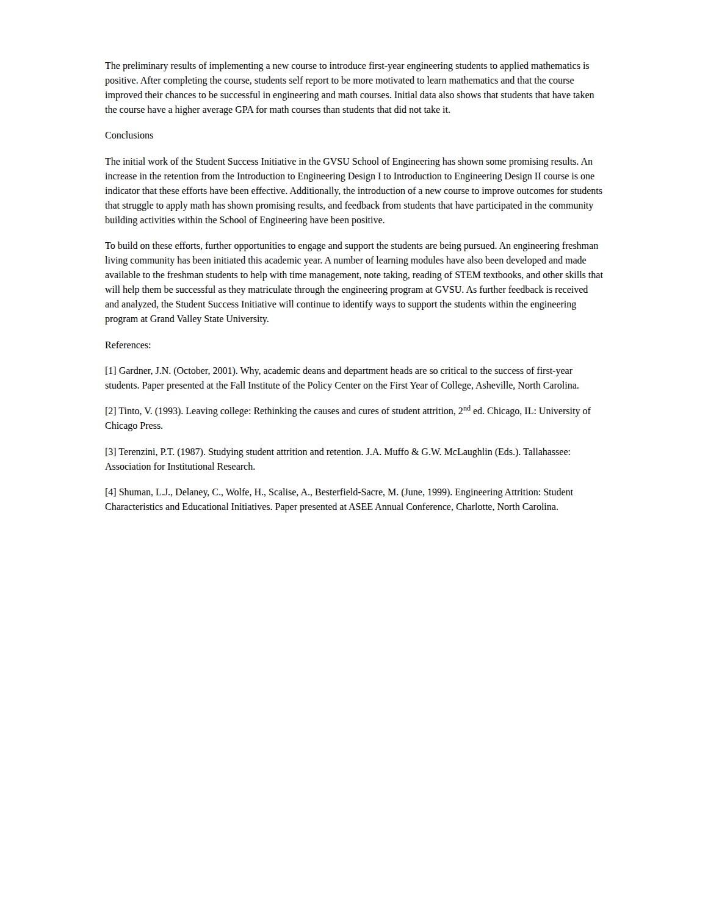The preliminary results of implementing a new course to introduce first-year engineering students to applied mathematics is positive. After completing the course, students self report to be more motivated to learn mathematics and that the course improved their chances to be successful in engineering and math courses. Initial data also shows that students that have taken the course have a higher average GPA for math courses than students that did not take it.
Conclusions
The initial work of the Student Success Initiative in the GVSU School of Engineering has shown some promising results. An increase in the retention from the Introduction to Engineering Design I to Introduction to Engineering Design II course is one indicator that these efforts have been effective. Additionally, the introduction of a new course to improve outcomes for students that struggle to apply math has shown promising results, and feedback from students that have participated in the community building activities within the School of Engineering have been positive.
To build on these efforts, further opportunities to engage and support the students are being pursued. An engineering freshman living community has been initiated this academic year. A number of learning modules have also been developed and made available to the freshman students to help with time management, note taking, reading of STEM textbooks, and other skills that will help them be successful as they matriculate through the engineering program at GVSU. As further feedback is received and analyzed, the Student Success Initiative will continue to identify ways to support the students within the engineering program at Grand Valley State University.
References:
[1] Gardner, J.N. (October, 2001). Why, academic deans and department heads are so critical to the success of first-year students. Paper presented at the Fall Institute of the Policy Center on the First Year of College, Asheville, North Carolina.
[2] Tinto, V. (1993). Leaving college: Rethinking the causes and cures of student attrition, 2nd ed. Chicago, IL: University of Chicago Press.
[3] Terenzini, P.T. (1987). Studying student attrition and retention. J.A. Muffo & G.W. McLaughlin (Eds.). Tallahassee: Association for Institutional Research.
[4] Shuman, L.J., Delaney, C., Wolfe, H., Scalise, A., Besterfield-Sacre, M. (June, 1999). Engineering Attrition: Student Characteristics and Educational Initiatives. Paper presented at ASEE Annual Conference, Charlotte, North Carolina.